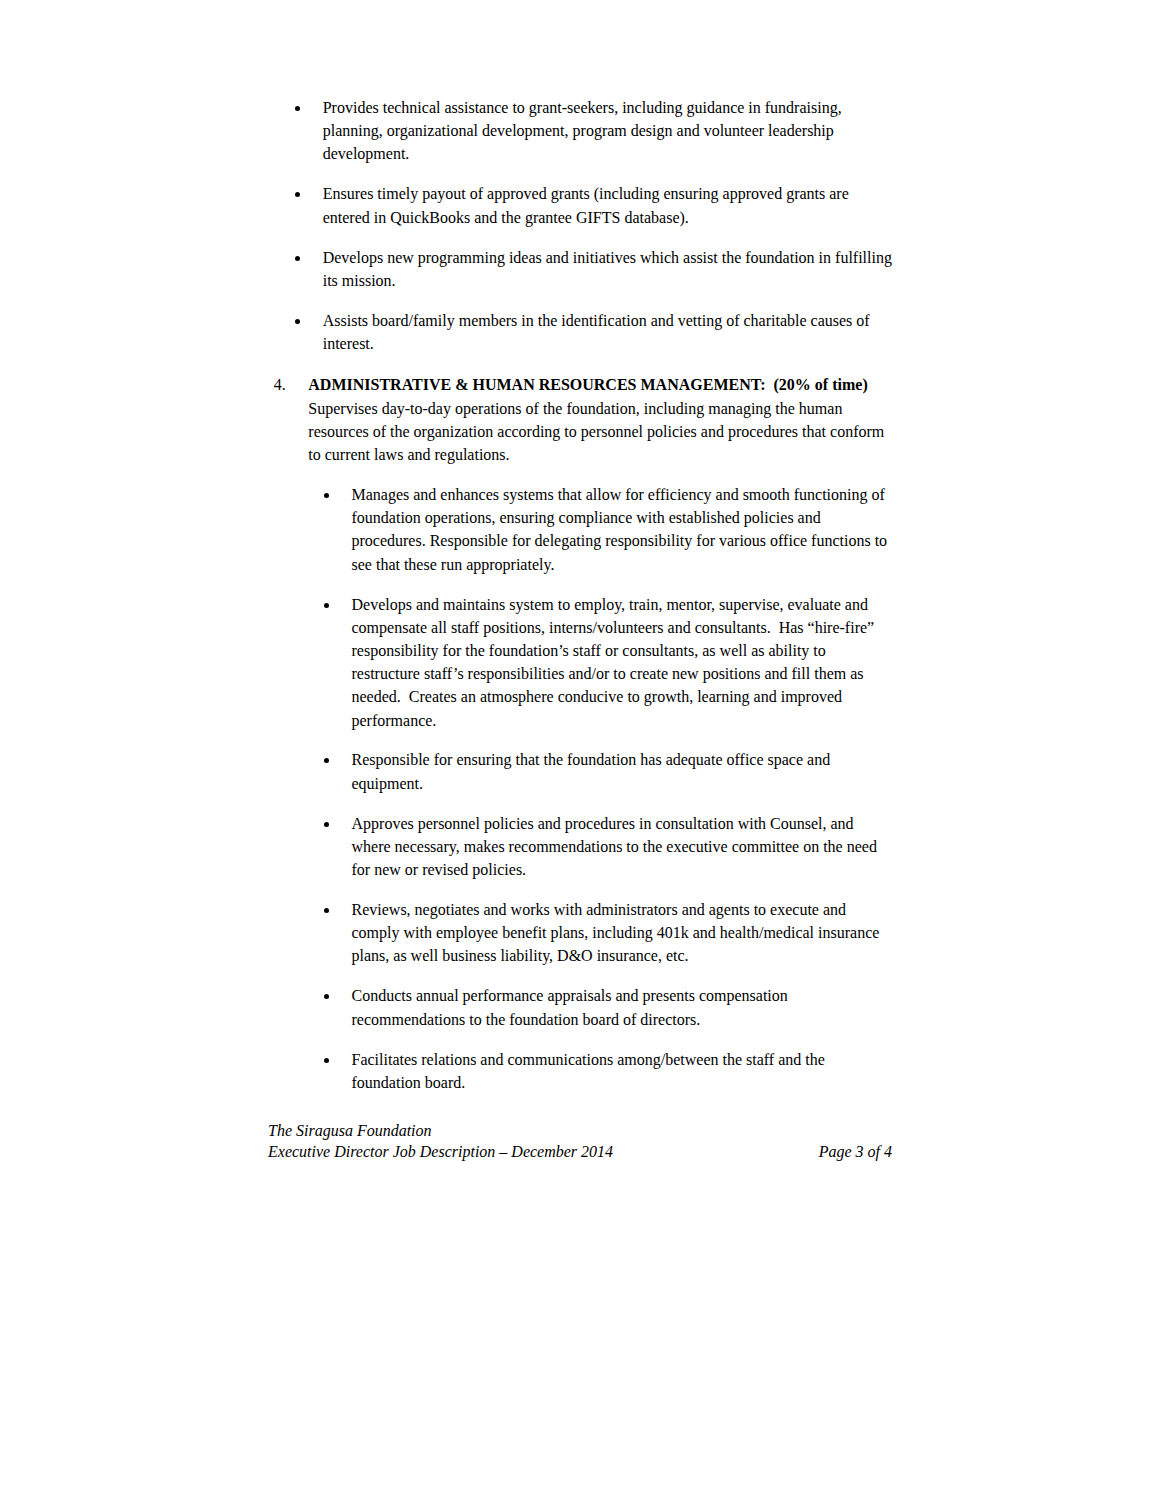Provides technical assistance to grant-seekers, including guidance in fundraising, planning, organizational development, program design and volunteer leadership development.
Ensures timely payout of approved grants (including ensuring approved grants are entered in QuickBooks and the grantee GIFTS database).
Develops new programming ideas and initiatives which assist the foundation in fulfilling its mission.
Assists board/family members in the identification and vetting of charitable causes of interest.
4.
ADMINISTRATIVE & HUMAN RESOURCES MANAGEMENT: (20% of time)
Supervises day-to-day operations of the foundation, including managing the human resources of the organization according to personnel policies and procedures that conform to current laws and regulations.
Manages and enhances systems that allow for efficiency and smooth functioning of foundation operations, ensuring compliance with established policies and procedures. Responsible for delegating responsibility for various office functions to see that these run appropriately.
Develops and maintains system to employ, train, mentor, supervise, evaluate and compensate all staff positions, interns/volunteers and consultants. Has “hire-fire” responsibility for the foundation’s staff or consultants, as well as ability to restructure staff’s responsibilities and/or to create new positions and fill them as needed. Creates an atmosphere conducive to growth, learning and improved performance.
Responsible for ensuring that the foundation has adequate office space and equipment.
Approves personnel policies and procedures in consultation with Counsel, and where necessary, makes recommendations to the executive committee on the need for new or revised policies.
Reviews, negotiates and works with administrators and agents to execute and comply with employee benefit plans, including 401k and health/medical insurance plans, as well business liability, D&O insurance, etc.
Conducts annual performance appraisals and presents compensation recommendations to the foundation board of directors.
Facilitates relations and communications among/between the staff and the foundation board.
The Siragusa Foundation
Executive Director Job Description – December 2014
Page 3 of 4